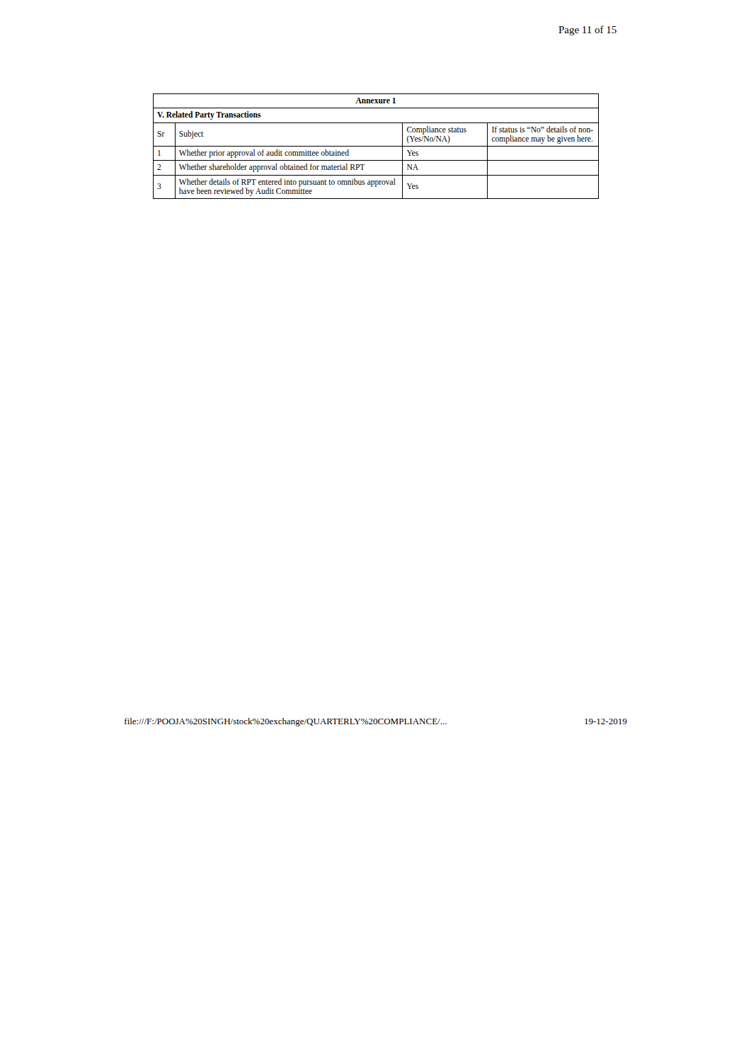Page 11 of 15
| Annexure 1 |
| V. Related Party Transactions |
| Sr | Subject | Compliance status (Yes/No/NA) | If status is “No” details of non-compliance may be given here. |
| 1 | Whether prior approval of audit committee obtained | Yes | |
| 2 | Whether shareholder approval obtained for material RPT | NA | |
| 3 | Whether details of RPT entered into pursuant to omnibus approval have been reviewed by Audit Committee | Yes | |
file:///F:/POOJA%20SINGH/stock%20exchange/QUARTERLY%20COMPLIANCE/...
19-12-2019